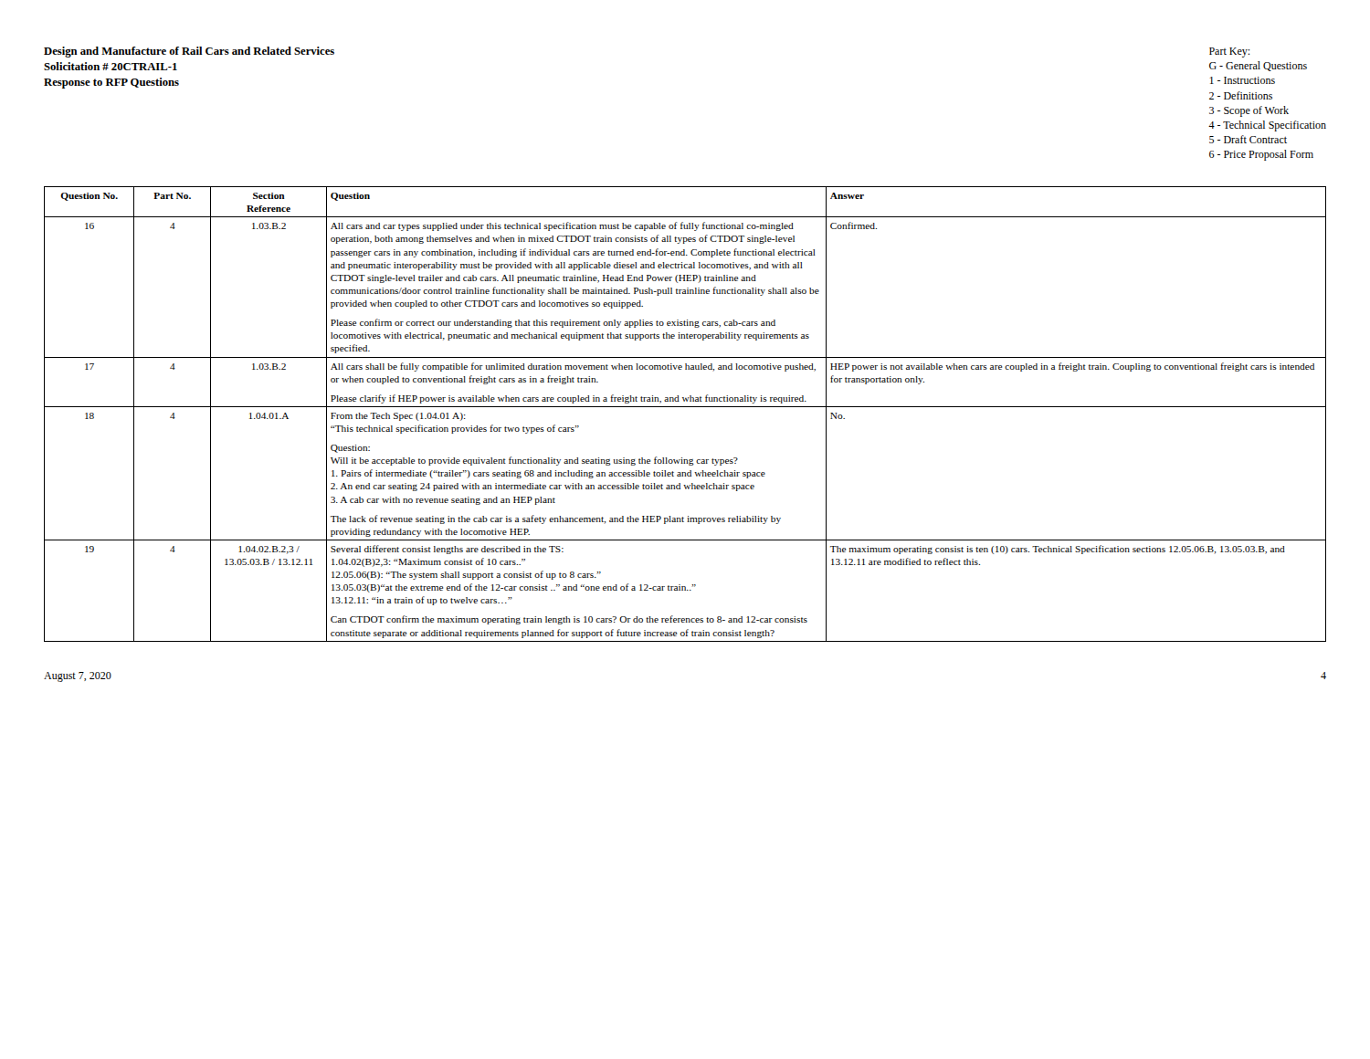Design and Manufacture of Rail Cars and Related Services
Solicitation # 20CTRAIL-1
Response to RFP Questions
Part Key:
G - General Questions
1 - Instructions
2 - Definitions
3 - Scope of Work
4 - Technical Specification
5 - Draft Contract
6 - Price Proposal Form
| Question No. | Part No. | Section Reference | Question | Answer |
| --- | --- | --- | --- | --- |
| 16 | 4 | 1.03.B.2 | All cars and car types supplied under this technical specification must be capable of fully functional co-mingled operation, both among themselves and when in mixed CTDOT train consists of all types of CTDOT single-level passenger cars in any combination, including if individual cars are turned end-for-end. Complete functional electrical and pneumatic interoperability must be provided with all applicable diesel and electrical locomotives, and with all CTDOT single-level trailer and cab cars. All pneumatic trainline, Head End Power (HEP) trainline and communications/door control trainline functionality shall be maintained. Push-pull trainline functionality shall also be provided when coupled to other CTDOT cars and locomotives so equipped. Please confirm or correct our understanding that this requirement only applies to existing cars, cab-cars and locomotives with electrical, pneumatic and mechanical equipment that supports the interoperability requirements as specified. | Confirmed. |
| 17 | 4 | 1.03.B.2 | All cars shall be fully compatible for unlimited duration movement when locomotive hauled, and locomotive pushed, or when coupled to conventional freight cars as in a freight train. Please clarify if HEP power is available when cars are coupled in a freight train, and what functionality is required. | HEP power is not available when cars are coupled in a freight train. Coupling to conventional freight cars is intended for transportation only. |
| 18 | 4 | 1.04.01.A | From the Tech Spec (1.04.01 A): “This technical specification provides for two types of cars” Question: Will it be acceptable to provide equivalent functionality and seating using the following car types? 1. Pairs of intermediate (“trailer”) cars seating 68 and including an accessible toilet and wheelchair space 2. An end car seating 24 paired with an intermediate car with an accessible toilet and wheelchair space 3. A cab car with no revenue seating and an HEP plant The lack of revenue seating in the cab car is a safety enhancement, and the HEP plant improves reliability by providing redundancy with the locomotive HEP. | No. |
| 19 | 4 | 1.04.02.B.2,3 / 13.05.03.B / 13.12.11 | Several different consist lengths are described in the TS: 1.04.02(B)2,3: “Maximum consist of 10 cars..” 12.05.06(B): “The system shall support a consist of up to 8 cars.” 13.05.03(B)“at the extreme end of the 12-car consist ..” and “one end of a 12-car train..” 13.12.11: “in a train of up to twelve cars…” Can CTDOT confirm the maximum operating train length is 10 cars? Or do the references to 8- and 12-car consists constitute separate or additional requirements planned for support of future increase of train consist length? | The maximum operating consist is ten (10) cars. Technical Specification sections 12.05.06.B, 13.05.03.B, and 13.12.11 are modified to reflect this. |
August 7, 2020
4